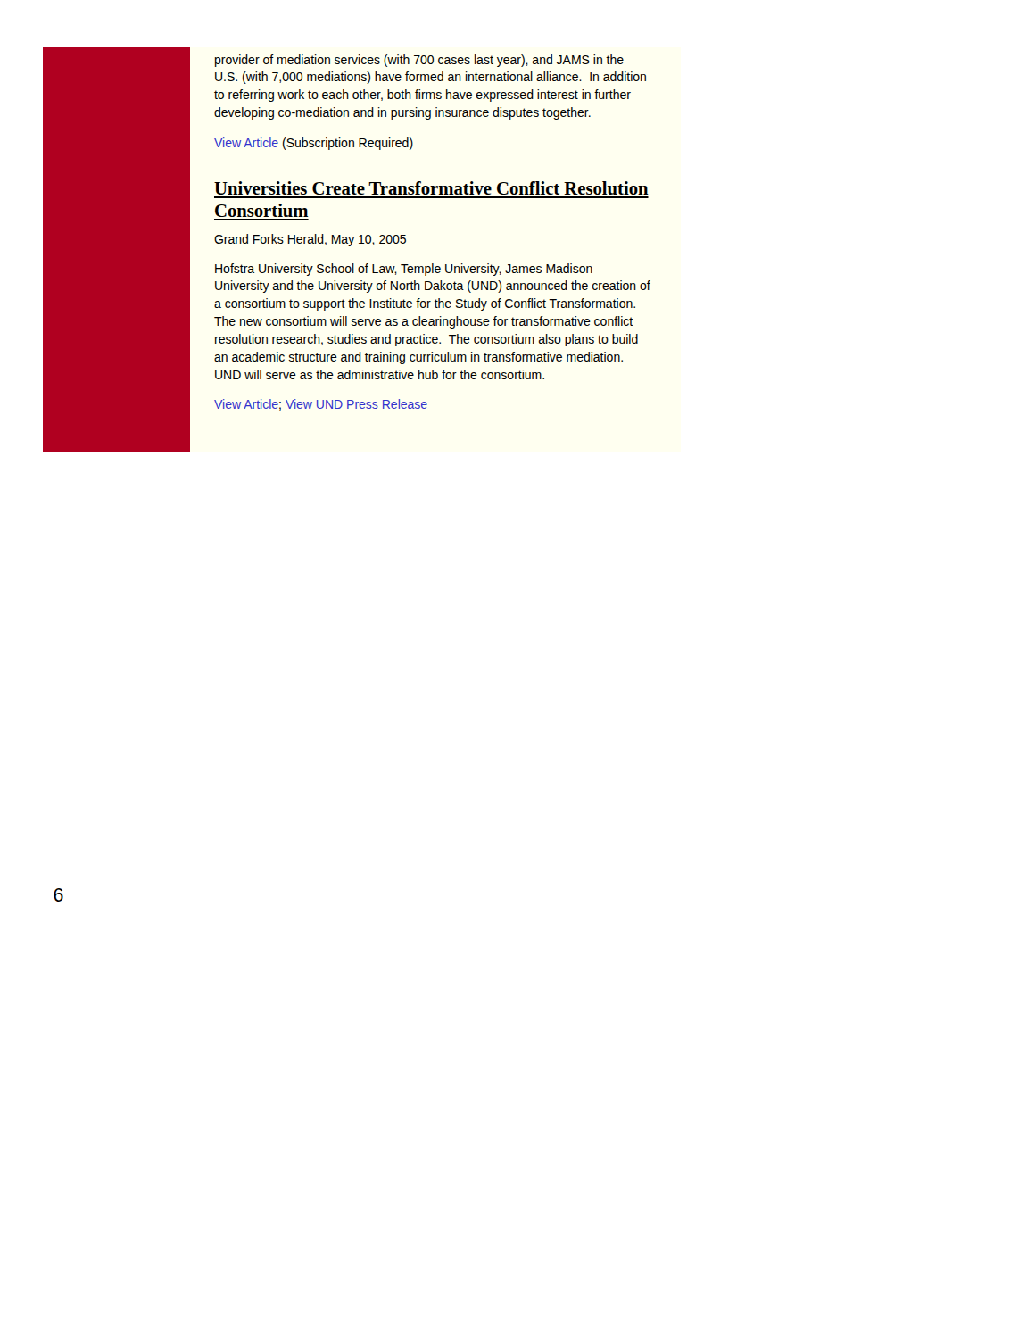provider of mediation services (with 700 cases last year), and JAMS in the U.S. (with 7,000 mediations) have formed an international alliance. In addition to referring work to each other, both firms have expressed interest in further developing co-mediation and in pursing insurance disputes together.
View Article (Subscription Required)
Universities Create Transformative Conflict Resolution Consortium
Grand Forks Herald, May 10, 2005
Hofstra University School of Law, Temple University, James Madison University and the University of North Dakota (UND) announced the creation of a consortium to support the Institute for the Study of Conflict Transformation. The new consortium will serve as a clearinghouse for transformative conflict resolution research, studies and practice. The consortium also plans to build an academic structure and training curriculum in transformative mediation. UND will serve as the administrative hub for the consortium.
View Article; View UND Press Release
6